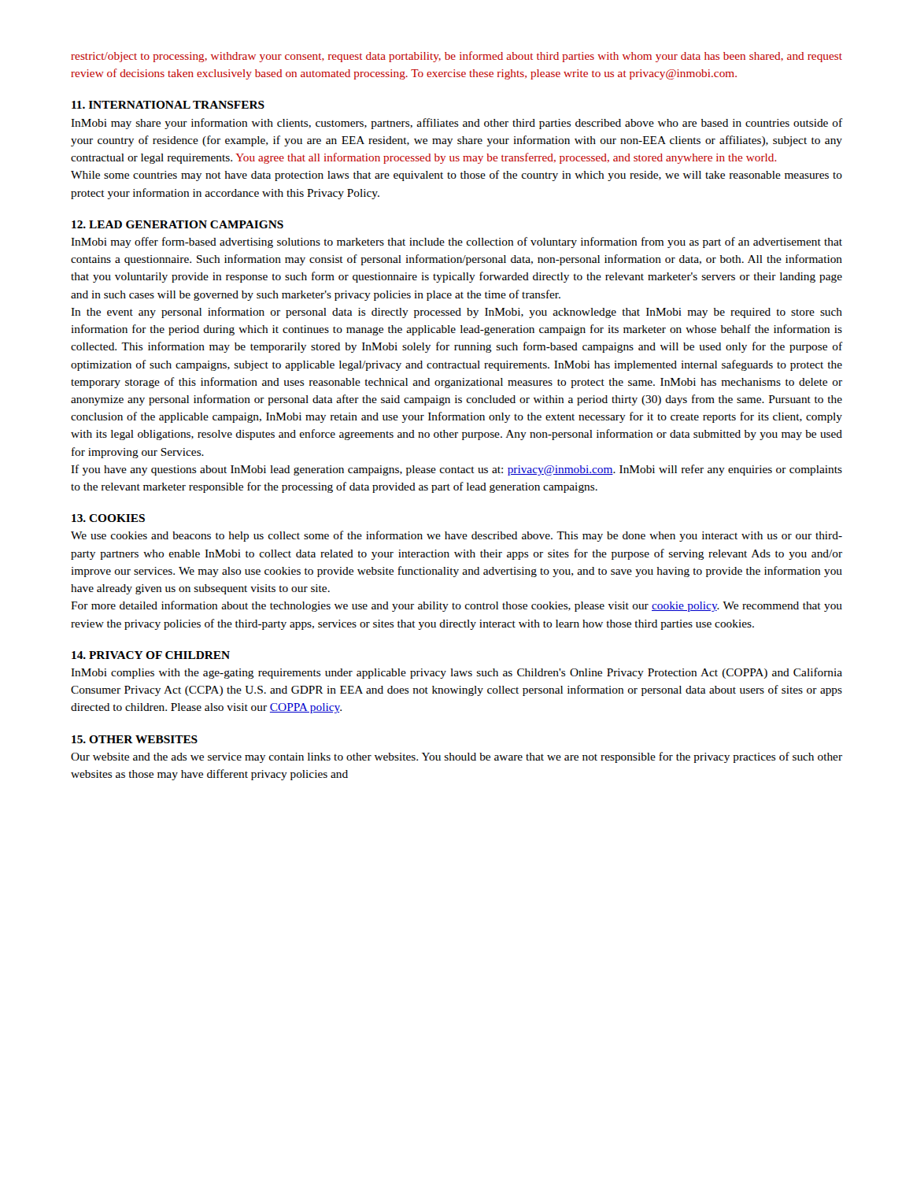restrict/object to processing, withdraw your consent, request data portability, be informed about third parties with whom your data has been shared, and request review of decisions taken exclusively based on automated processing. To exercise these rights, please write to us at privacy@inmobi.com.
11. INTERNATIONAL TRANSFERS
InMobi may share your information with clients, customers, partners, affiliates and other third parties described above who are based in countries outside of your country of residence (for example, if you are an EEA resident, we may share your information with our non-EEA clients or affiliates), subject to any contractual or legal requirements. You agree that all information processed by us may be transferred, processed, and stored anywhere in the world.
While some countries may not have data protection laws that are equivalent to those of the country in which you reside, we will take reasonable measures to protect your information in accordance with this Privacy Policy.
12. LEAD GENERATION CAMPAIGNS
InMobi may offer form-based advertising solutions to marketers that include the collection of voluntary information from you as part of an advertisement that contains a questionnaire. Such information may consist of personal information/personal data, non-personal information or data, or both. All the information that you voluntarily provide in response to such form or questionnaire is typically forwarded directly to the relevant marketer's servers or their landing page and in such cases will be governed by such marketer's privacy policies in place at the time of transfer.
In the event any personal information or personal data is directly processed by InMobi, you acknowledge that InMobi may be required to store such information for the period during which it continues to manage the applicable lead-generation campaign for its marketer on whose behalf the information is collected. This information may be temporarily stored by InMobi solely for running such form-based campaigns and will be used only for the purpose of optimization of such campaigns, subject to applicable legal/privacy and contractual requirements. InMobi has implemented internal safeguards to protect the temporary storage of this information and uses reasonable technical and organizational measures to protect the same. InMobi has mechanisms to delete or anonymize any personal information or personal data after the said campaign is concluded or within a period thirty (30) days from the same. Pursuant to the conclusion of the applicable campaign, InMobi may retain and use your Information only to the extent necessary for it to create reports for its client, comply with its legal obligations, resolve disputes and enforce agreements and no other purpose. Any non-personal information or data submitted by you may be used for improving our Services.
If you have any questions about InMobi lead generation campaigns, please contact us at: privacy@inmobi.com. InMobi will refer any enquiries or complaints to the relevant marketer responsible for the processing of data provided as part of lead generation campaigns.
13. COOKIES
We use cookies and beacons to help us collect some of the information we have described above. This may be done when you interact with us or our third-party partners who enable InMobi to collect data related to your interaction with their apps or sites for the purpose of serving relevant Ads to you and/or improve our services. We may also use cookies to provide website functionality and advertising to you, and to save you having to provide the information you have already given us on subsequent visits to our site.
For more detailed information about the technologies we use and your ability to control those cookies, please visit our cookie policy. We recommend that you review the privacy policies of the third-party apps, services or sites that you directly interact with to learn how those third parties use cookies.
14. PRIVACY OF CHILDREN
InMobi complies with the age-gating requirements under applicable privacy laws such as Children's Online Privacy Protection Act (COPPA) and California Consumer Privacy Act (CCPA) the U.S. and GDPR in EEA and does not knowingly collect personal information or personal data about users of sites or apps directed to children. Please also visit our COPPA policy.
15. OTHER WEBSITES
Our website and the ads we service may contain links to other websites. You should be aware that we are not responsible for the privacy practices of such other websites as those may have different privacy policies and